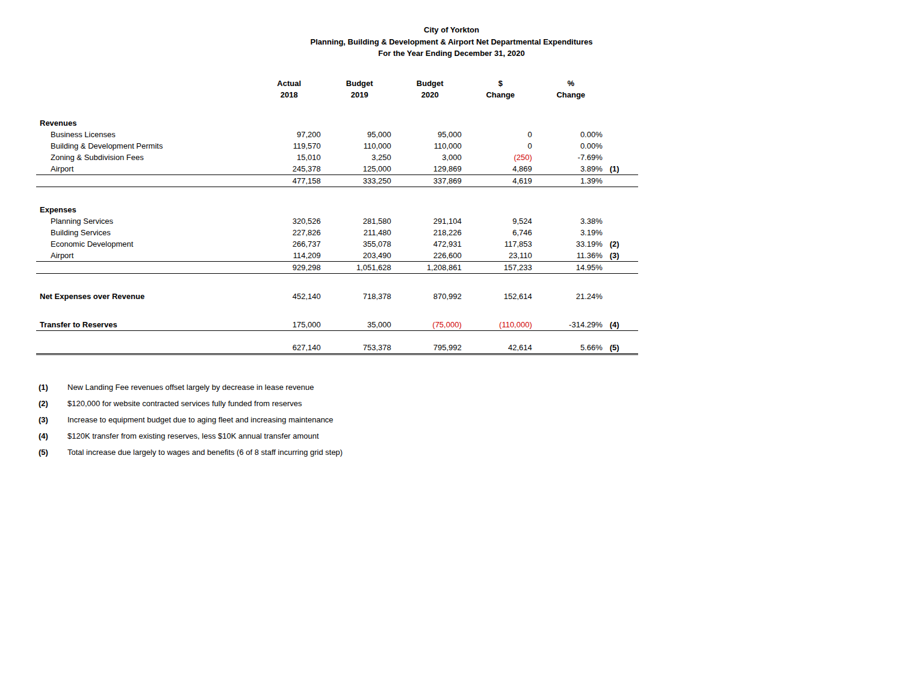City of Yorkton
Planning, Building & Development & Airport Net Departmental Expenditures
For the Year Ending December 31, 2020
| | Actual | Budget | Budget | $ | % | |
| --- | --- | --- | --- | --- | --- | --- |
| | 2018 | 2019 | 2020 | Change | Change | |
| Revenues | | | | | | |
| Business Licenses | 97,200 | 95,000 | 95,000 | 0 | 0.00% | |
| Building & Development Permits | 119,570 | 110,000 | 110,000 | 0 | 0.00% | |
| Zoning & Subdivision Fees | 15,010 | 3,250 | 3,000 | (250) | -7.69% | |
| Airport | 245,378 | 125,000 | 129,869 | 4,869 | 3.89% | (1) |
| | 477,158 | 333,250 | 337,869 | 4,619 | 1.39% | |
| Expenses | | | | | | |
| Planning Services | 320,526 | 281,580 | 291,104 | 9,524 | 3.38% | |
| Building Services | 227,826 | 211,480 | 218,226 | 6,746 | 3.19% | |
| Economic Development | 266,737 | 355,078 | 472,931 | 117,853 | 33.19% | (2) |
| Airport | 114,209 | 203,490 | 226,600 | 23,110 | 11.36% | (3) |
| | 929,298 | 1,051,628 | 1,208,861 | 157,233 | 14.95% | |
| Net Expenses over Revenue | 452,140 | 718,378 | 870,992 | 152,614 | 21.24% | |
| Transfer to Reserves | 175,000 | 35,000 | (75,000) | (110,000) | -314.29% | (4) |
| | 627,140 | 753,378 | 795,992 | 42,614 | 5.66% | (5) |
| (1) | New Landing Fee revenues offset largely by decrease in lease revenue |
| (2) | $120,000 for website contracted services fully funded from reserves |
| (3) | Increase to equipment budget due to aging fleet and increasing maintenance |
| (4) | $120K transfer from existing reserves, less $10K annual transfer amount |
| (5) | Total increase due largely to wages and benefits (6 of 8 staff incurring grid step) |